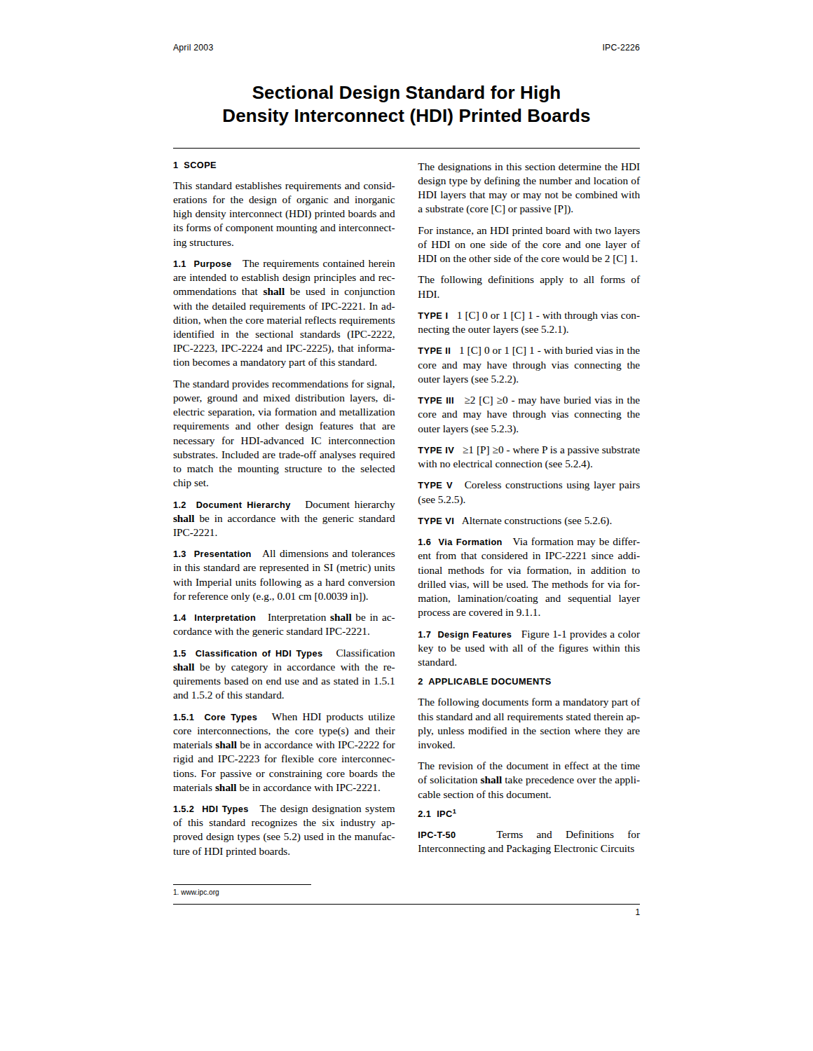April 2003
IPC-2226
Sectional Design Standard for High
Density Interconnect (HDI) Printed Boards
1 SCOPE
This standard establishes requirements and considerations for the design of organic and inorganic high density interconnect (HDI) printed boards and its forms of component mounting and interconnecting structures.
1.1 Purpose The requirements contained herein are intended to establish design principles and recommendations that shall be used in conjunction with the detailed requirements of IPC-2221. In addition, when the core material reflects requirements identified in the sectional standards (IPC-2222, IPC-2223, IPC-2224 and IPC-2225), that information becomes a mandatory part of this standard.
The standard provides recommendations for signal, power, ground and mixed distribution layers, dielectric separation, via formation and metallization requirements and other design features that are necessary for HDI-advanced IC interconnection substrates. Included are trade-off analyses required to match the mounting structure to the selected chip set.
1.2 Document Hierarchy Document hierarchy shall be in accordance with the generic standard IPC-2221.
1.3 Presentation All dimensions and tolerances in this standard are represented in SI (metric) units with Imperial units following as a hard conversion for reference only (e.g., 0.01 cm [0.0039 in]).
1.4 Interpretation Interpretation shall be in accordance with the generic standard IPC-2221.
1.5 Classification of HDI Types Classification shall be by category in accordance with the requirements based on end use and as stated in 1.5.1 and 1.5.2 of this standard.
1.5.1 Core Types When HDI products utilize core interconnections, the core type(s) and their materials shall be in accordance with IPC-2222 for rigid and IPC-2223 for flexible core interconnections. For passive or constraining core boards the materials shall be in accordance with IPC-2221.
1.5.2 HDI Types The design designation system of this standard recognizes the six industry approved design types (see 5.2) used in the manufacture of HDI printed boards.
The designations in this section determine the HDI design type by defining the number and location of HDI layers that may or may not be combined with a substrate (core [C] or passive [P]).
For instance, an HDI printed board with two layers of HDI on one side of the core and one layer of HDI on the other side of the core would be 2 [C] 1.
The following definitions apply to all forms of HDI.
TYPE I 1 [C] 0 or 1 [C] 1 - with through vias connecting the outer layers (see 5.2.1).
TYPE II 1 [C] 0 or 1 [C] 1 - with buried vias in the core and may have through vias connecting the outer layers (see 5.2.2).
TYPE III ≥2 [C] ≥0 - may have buried vias in the core and may have through vias connecting the outer layers (see 5.2.3).
TYPE IV ≥1 [P] ≥0 - where P is a passive substrate with no electrical connection (see 5.2.4).
TYPE V Coreless constructions using layer pairs (see 5.2.5).
TYPE VI Alternate constructions (see 5.2.6).
1.6 Via Formation Via formation may be different from that considered in IPC-2221 since additional methods for via formation, in addition to drilled vias, will be used. The methods for via formation, lamination/coating and sequential layer process are covered in 9.1.1.
1.7 Design Features Figure 1-1 provides a color key to be used with all of the figures within this standard.
2 APPLICABLE DOCUMENTS
The following documents form a mandatory part of this standard and all requirements stated therein apply, unless modified in the section where they are invoked.
The revision of the document in effect at the time of solicitation shall take precedence over the applicable section of this document.
2.1 IPC1
IPC-T-50 Terms and Definitions for Interconnecting and Packaging Electronic Circuits
1. www.ipc.org
1